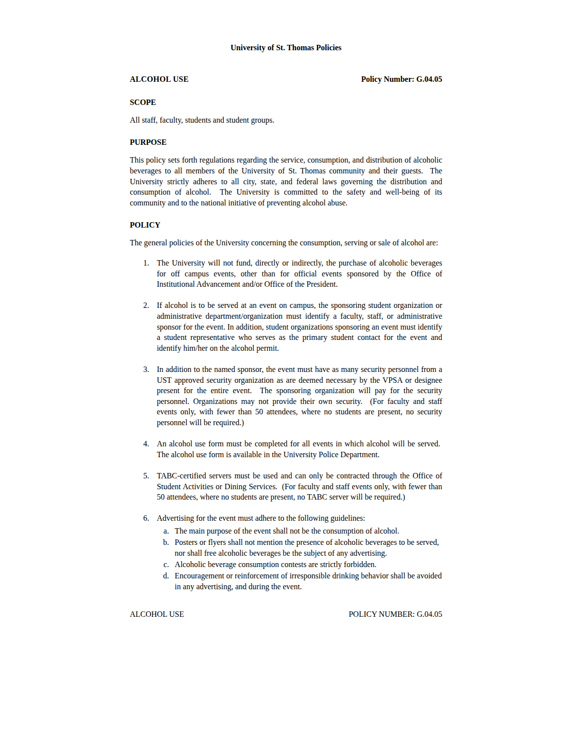University of St. Thomas Policies
ALCOHOL USE Policy Number: G.04.05
SCOPE
All staff, faculty, students and student groups.
PURPOSE
This policy sets forth regulations regarding the service, consumption, and distribution of alcoholic beverages to all members of the University of St. Thomas community and their guests. The University strictly adheres to all city, state, and federal laws governing the distribution and consumption of alcohol. The University is committed to the safety and well-being of its community and to the national initiative of preventing alcohol abuse.
POLICY
The general policies of the University concerning the consumption, serving or sale of alcohol are:
The University will not fund, directly or indirectly, the purchase of alcoholic beverages for off campus events, other than for official events sponsored by the Office of Institutional Advancement and/or Office of the President.
If alcohol is to be served at an event on campus, the sponsoring student organization or administrative department/organization must identify a faculty, staff, or administrative sponsor for the event. In addition, student organizations sponsoring an event must identify a student representative who serves as the primary student contact for the event and identify him/her on the alcohol permit.
In addition to the named sponsor, the event must have as many security personnel from a UST approved security organization as are deemed necessary by the VPSA or designee present for the entire event. The sponsoring organization will pay for the security personnel. Organizations may not provide their own security. (For faculty and staff events only, with fewer than 50 attendees, where no students are present, no security personnel will be required.)
An alcohol use form must be completed for all events in which alcohol will be served. The alcohol use form is available in the University Police Department.
TABC-certified servers must be used and can only be contracted through the Office of Student Activities or Dining Services. (For faculty and staff events only, with fewer than 50 attendees, where no students are present, no TABC server will be required.)
Advertising for the event must adhere to the following guidelines:
The main purpose of the event shall not be the consumption of alcohol.
Posters or flyers shall not mention the presence of alcoholic beverages to be served, nor shall free alcoholic beverages be the subject of any advertising.
Alcoholic beverage consumption contests are strictly forbidden.
Encouragement or reinforcement of irresponsible drinking behavior shall be avoided in any advertising, and during the event.
ALCOHOL USE POLICY NUMBER: G.04.05